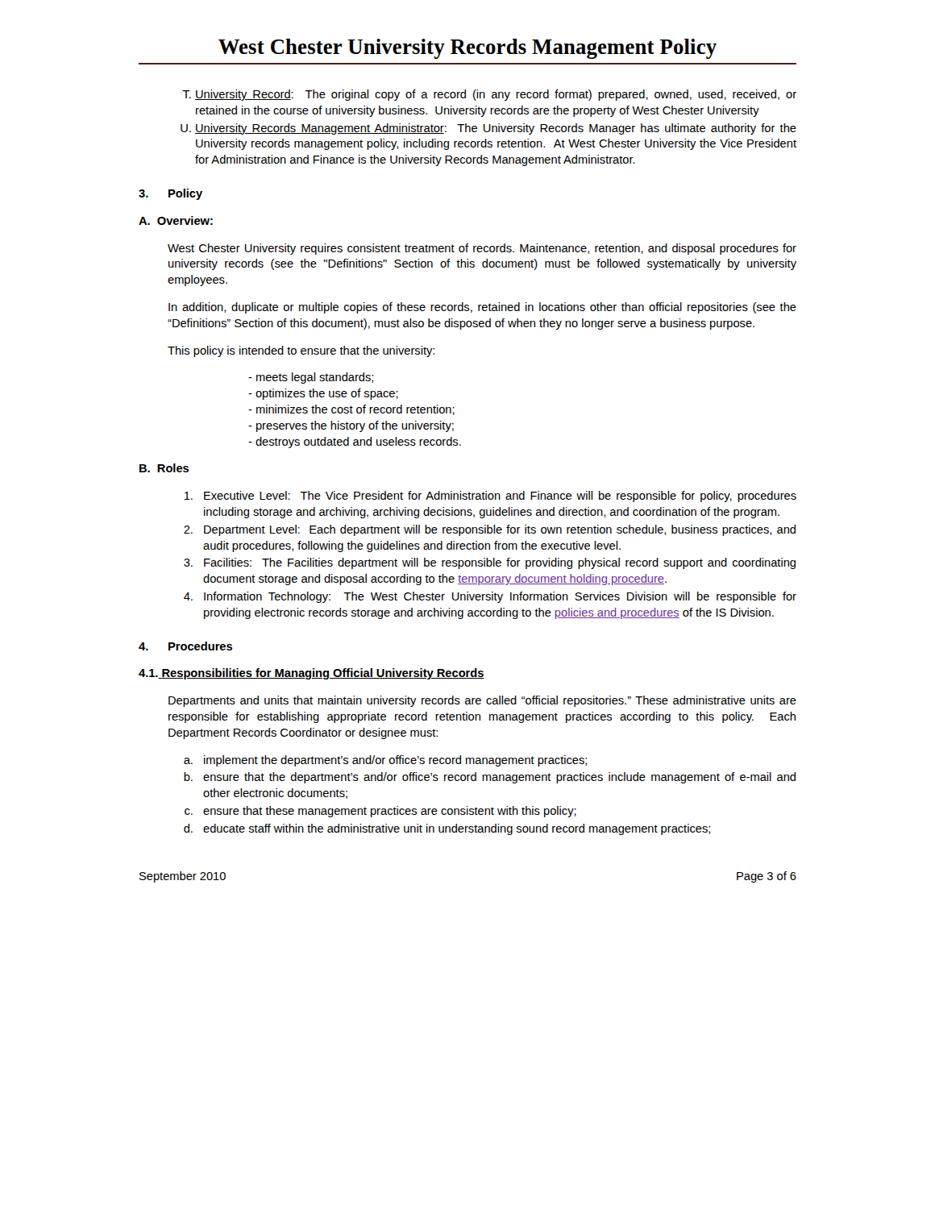West Chester University Records Management Policy
University Record: The original copy of a record (in any record format) prepared, owned, used, received, or retained in the course of university business. University records are the property of West Chester University
University Records Management Administrator: The University Records Manager has ultimate authority for the University records management policy, including records retention. At West Chester University the Vice President for Administration and Finance is the University Records Management Administrator.
3. Policy
A. Overview:
West Chester University requires consistent treatment of records. Maintenance, retention, and disposal procedures for university records (see the "Definitions" Section of this document) must be followed systematically by university employees.
In addition, duplicate or multiple copies of these records, retained in locations other than official repositories (see the “Definitions” Section of this document), must also be disposed of when they no longer serve a business purpose.
This policy is intended to ensure that the university:
- meets legal standards;
- optimizes the use of space;
- minimizes the cost of record retention;
- preserves the history of the university;
- destroys outdated and useless records.
B. Roles
Executive Level: The Vice President for Administration and Finance will be responsible for policy, procedures including storage and archiving, archiving decisions, guidelines and direction, and coordination of the program.
Department Level: Each department will be responsible for its own retention schedule, business practices, and audit procedures, following the guidelines and direction from the executive level.
Facilities: The Facilities department will be responsible for providing physical record support and coordinating document storage and disposal according to the temporary document holding procedure.
Information Technology: The West Chester University Information Services Division will be responsible for providing electronic records storage and archiving according to the policies and procedures of the IS Division.
4. Procedures
4.1. Responsibilities for Managing Official University Records
Departments and units that maintain university records are called “official repositories.” These administrative units are responsible for establishing appropriate record retention management practices according to this policy. Each Department Records Coordinator or designee must:
implement the department’s and/or office’s record management practices;
ensure that the department’s and/or office’s record management practices include management of e-mail and other electronic documents;
ensure that these management practices are consistent with this policy;
educate staff within the administrative unit in understanding sound record management practices;
September 2010 Page 3 of 6